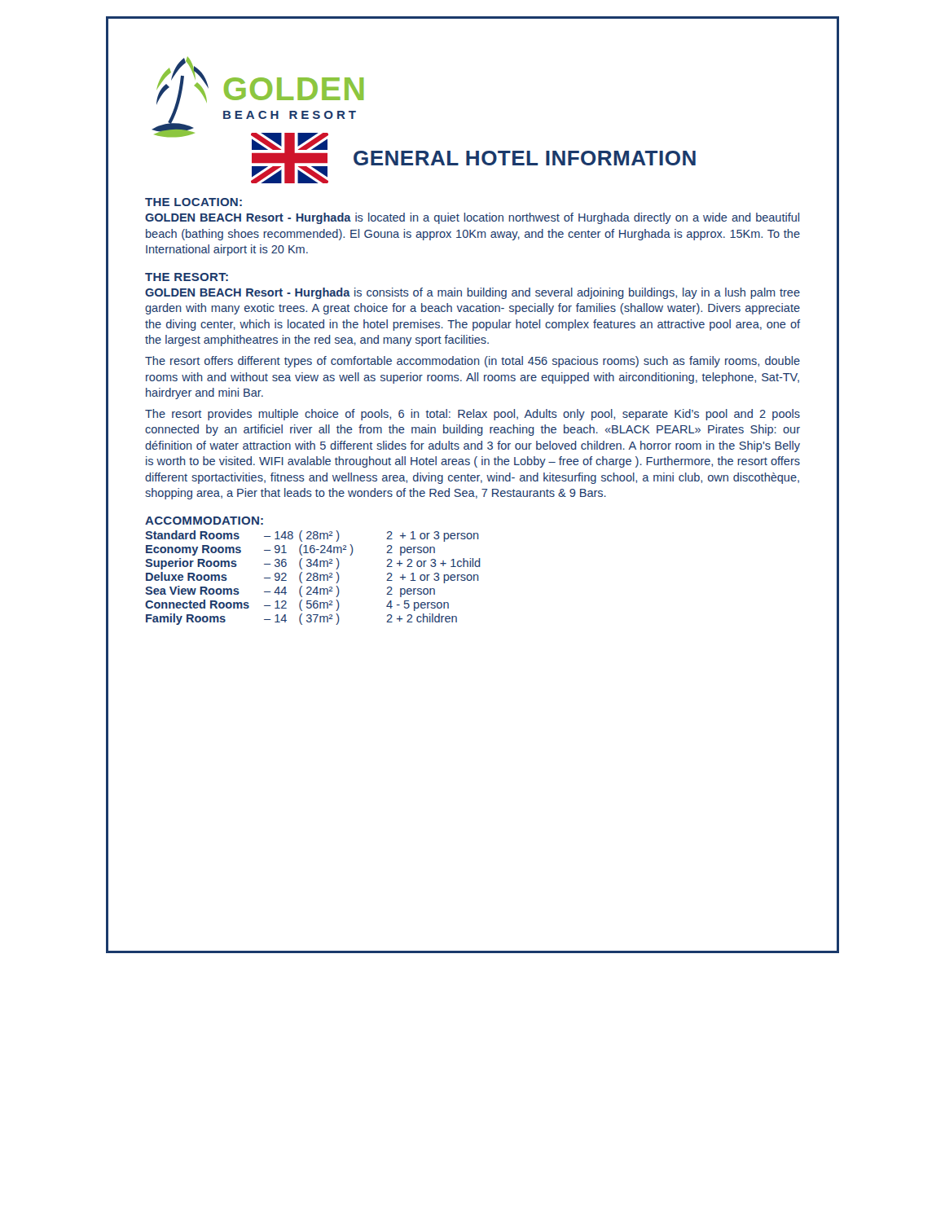GOLDEN
BEACH RESORT
GENERAL HOTEL INFORMATION
THE LOCATION:
GOLDEN BEACH Resort - Hurghada is located in a quiet location northwest of Hurghada directly on a wide and beautiful beach (bathing shoes recommended). El Gouna is approx 10Km away, and the center of Hurghada is approx. 15Km. To the International airport it is 20 Km.
THE RESORT:
GOLDEN BEACH Resort - Hurghada is consists of a main building and several adjoining buildings, lay in a lush palm tree garden with many exotic trees. A great choice for a beach vacation- specially for families (shallow water). Divers appreciate the diving center, which is located in the hotel premises. The popular hotel complex features an attractive pool area, one of the largest amphitheatres in the red sea, and many sport facilities.
The resort offers different types of comfortable accommodation (in total 456 spacious rooms) such as family rooms, double rooms with and without sea view as well as superior rooms. All rooms are equipped with airconditioning, telephone, Sat-TV, hairdryer and mini Bar.
The resort provides multiple choice of pools, 6 in total: Relax pool, Adults only pool, separate Kid’s pool and 2 pools connected by an artificiel river all the from the main building reaching the beach. «BLACK PEARL» Pirates Ship: our définition of water attraction with 5 different slides for adults and 3 for our beloved children. A horror room in the Ship's Belly is worth to be visited. WIFI avalable throughout all Hotel areas ( in the Lobby – free of charge ). Furthermore, the resort offers different sportactivities, fitness and wellness area, diving center, wind- and kitesurfing school, a mini club, own discothèque, shopping area, a Pier that leads to the wonders of the Red Sea, 7 Restaurants & 9 Bars.
ACCOMMODATION:
| Standard Rooms | – 148 | ( 28m² ) | 2 + 1 or 3 person |
| Economy Rooms | – 91 | (16-24m² ) | 2 person |
| Superior Rooms | – 36 | ( 34m² ) | 2 + 2 or 3 + 1child |
| Deluxe Rooms | – 92 | ( 28m² ) | 2 + 1 or 3 person |
| Sea View Rooms | – 44 | ( 24m² ) | 2 person |
| Connected Rooms | – 12 | ( 56m² ) | 4 - 5 person |
| Family Rooms | – 14 | ( 37m² ) | 2 + 2 children |